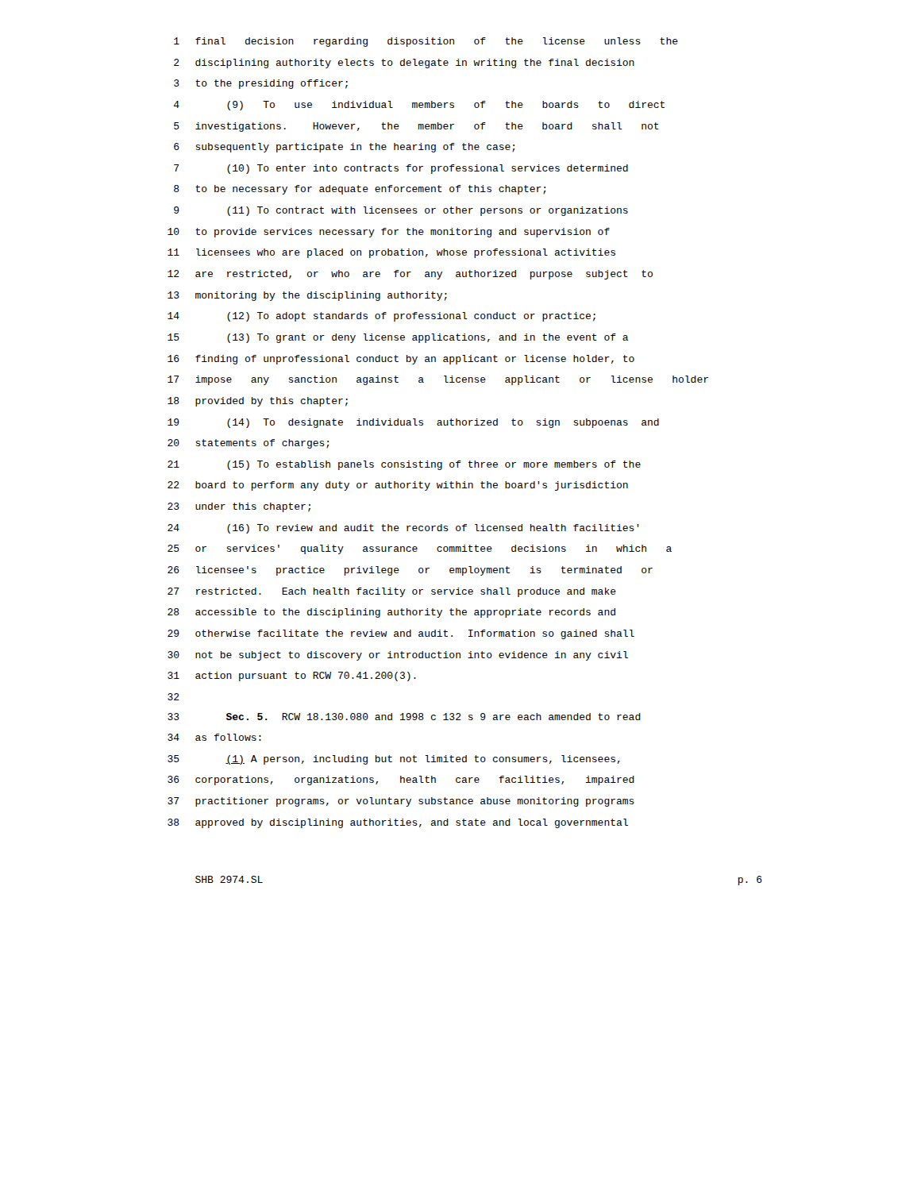final decision regarding disposition of the license unless the
disciplining authority elects to delegate in writing the final decision
to the presiding officer;
(9) To use individual members of the boards to direct
investigations. However, the member of the board shall not
subsequently participate in the hearing of the case;
(10) To enter into contracts for professional services determined
to be necessary for adequate enforcement of this chapter;
(11) To contract with licensees or other persons or organizations
to provide services necessary for the monitoring and supervision of
licensees who are placed on probation, whose professional activities
are restricted, or who are for any authorized purpose subject to
monitoring by the disciplining authority;
(12) To adopt standards of professional conduct or practice;
(13) To grant or deny license applications, and in the event of a
finding of unprofessional conduct by an applicant or license holder, to
impose any sanction against a license applicant or license holder
provided by this chapter;
(14) To designate individuals authorized to sign subpoenas and
statements of charges;
(15) To establish panels consisting of three or more members of the
board to perform any duty or authority within the board's jurisdiction
under this chapter;
(16) To review and audit the records of licensed health facilities'
or services' quality assurance committee decisions in which a
licensee's practice privilege or employment is terminated or
restricted. Each health facility or service shall produce and make
accessible to the disciplining authority the appropriate records and
otherwise facilitate the review and audit. Information so gained shall
not be subject to discovery or introduction into evidence in any civil
action pursuant to RCW 70.41.200(3).
Sec. 5. RCW 18.130.080 and 1998 c 132 s 9 are each amended to read
as follows:
(1) A person, including but not limited to consumers, licensees,
corporations, organizations, health care facilities, impaired
practitioner programs, or voluntary substance abuse monitoring programs
approved by disciplining authorities, and state and local governmental
SHB 2974.SL
p. 6